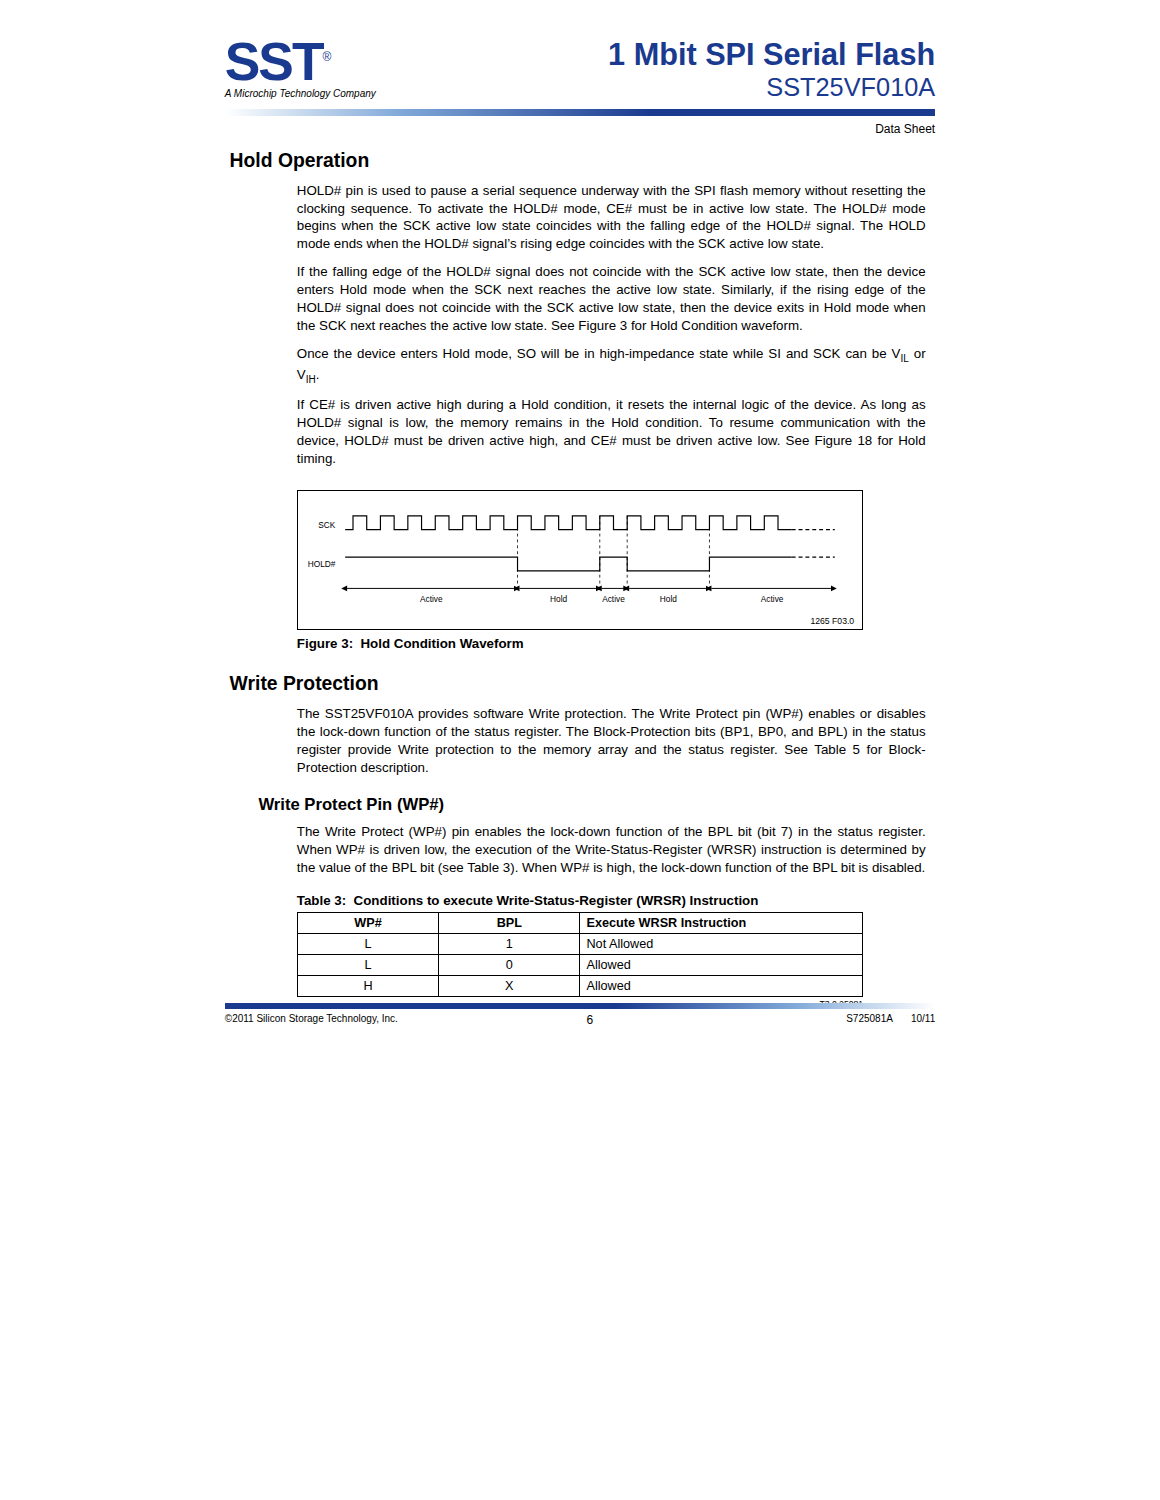SST®
A Microchip Technology Company
1 Mbit SPI Serial Flash
SST25VF010A
Data Sheet
Hold Operation
HOLD# pin is used to pause a serial sequence underway with the SPI flash memory without resetting the clocking sequence. To activate the HOLD# mode, CE# must be in active low state. The HOLD# mode begins when the SCK active low state coincides with the falling edge of the HOLD# signal. The HOLD mode ends when the HOLD# signal’s rising edge coincides with the SCK active low state.
If the falling edge of the HOLD# signal does not coincide with the SCK active low state, then the device enters Hold mode when the SCK next reaches the active low state. Similarly, if the rising edge of the HOLD# signal does not coincide with the SCK active low state, then the device exits in Hold mode when the SCK next reaches the active low state. See Figure 3 for Hold Condition waveform.
Once the device enters Hold mode, SO will be in high-impedance state while SI and SCK can be VIL or VIH.
If CE# is driven active high during a Hold condition, it resets the internal logic of the device. As long as HOLD# signal is low, the memory remains in the Hold condition. To resume communication with the device, HOLD# must be driven active high, and CE# must be driven active low. See Figure 18 for Hold timing.
SCK HOLD# Active Hold Active Hold Active
1265 F03.0
Figure 3: Hold Condition Waveform
Write Protection
The SST25VF010A provides software Write protection. The Write Protect pin (WP#) enables or disables the lock-down function of the status register. The Block-Protection bits (BP1, BP0, and BPL) in the status register provide Write protection to the memory array and the status register. See Table 5 for Block-Protection description.
Write Protect Pin (WP#)
The Write Protect (WP#) pin enables the lock-down function of the BPL bit (bit 7) in the status register. When WP# is driven low, the execution of the Write-Status-Register (WRSR) instruction is determined by the value of the BPL bit (see Table 3). When WP# is high, the lock-down function of the BPL bit is disabled.
Table 3: Conditions to execute Write-Status-Register (WRSR) Instruction
| WP# | BPL | Execute WRSR Instruction |
| --- | --- | --- |
| L | 1 | Not Allowed |
| L | 0 | Allowed |
| H | X | Allowed |
T3.0 25081
©2011 Silicon Storage Technology, Inc.
6
S725081A10/11